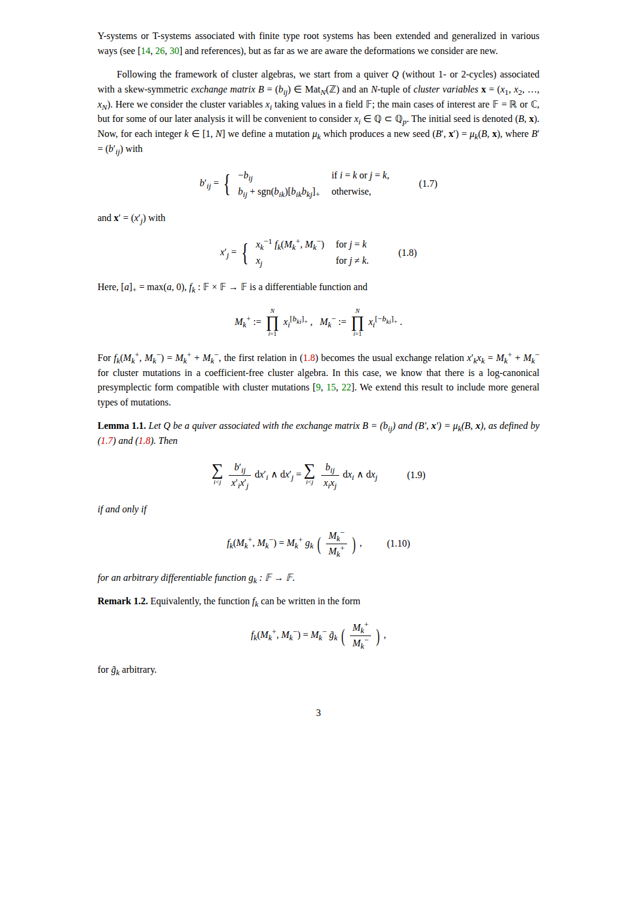Y-systems or T-systems associated with finite type root systems has been extended and generalized in various ways (see [14, 26, 30] and references), but as far as we are aware the deformations we consider are new.
Following the framework of cluster algebras, we start from a quiver Q (without 1- or 2-cycles) associated with a skew-symmetric exchange matrix B = (bij) ∈ MatN(ℤ) and an N-tuple of cluster variables x = (x1, x2, …, xN). Here we consider the cluster variables xi taking values in a field 𝔽; the main cases of interest are 𝔽 = ℝ or ℂ, but for some of our later analysis it will be convenient to consider xi ∈ ℚ ⊂ ℚp. The initial seed is denoted (B, x). Now, for each integer k ∈ [1, N] we define a mutation μk which produces a new seed (B′, x′) = μk(B, x), where B′ = (b′ij) with
b′ij = { −bij if i = k or j = k, bij + sgn(bik)[bikbkj]+otherwise,
(1.7)
and x′ = (x′j) with
x′j = { xk−1 fk(Mk+, Mk−) for j = k xj for j ≠ k.
(1.8)
Here, [a]+ = max(a, 0), fk : 𝔽 × 𝔽 → 𝔽 is a differentiable function and
Mk+ := N∏i=1 xi[bki]+ , Mk− := N∏i=1 xi[−bki]+ .
For fk(Mk+, Mk−) = Mk+ + Mk−, the first relation in (1.8) becomes the usual exchange relation x′kxk = Mk+ + Mk− for cluster mutations in a coefficient-free cluster algebra. In this case, we know that there is a log-canonical presymplectic form compatible with cluster mutations [9, 15, 22]. We extend this result to include more general types of mutations.
Lemma 1.1. Let Q be a quiver associated with the exchange matrix B = (bij) and (B′, x′) = μk(B, x), as defined by (1.7) and (1.8). Then
∑i<j b′ij x′ix′j dx′i ∧ dx′j = ∑i<j bij xixj dxi ∧ dxj
(1.9)
if and only if
fk(Mk+, Mk−) = Mk+ gk ( Mk−Mk+ ) ,
(1.10)
for an arbitrary differentiable function gk : 𝔽 → 𝔽.
Remark 1.2. Equivalently, the function fk can be written in the form
fk(Mk+, Mk−) = Mk− g̃k ( Mk+Mk− ) ,
for g̃k arbitrary.
3